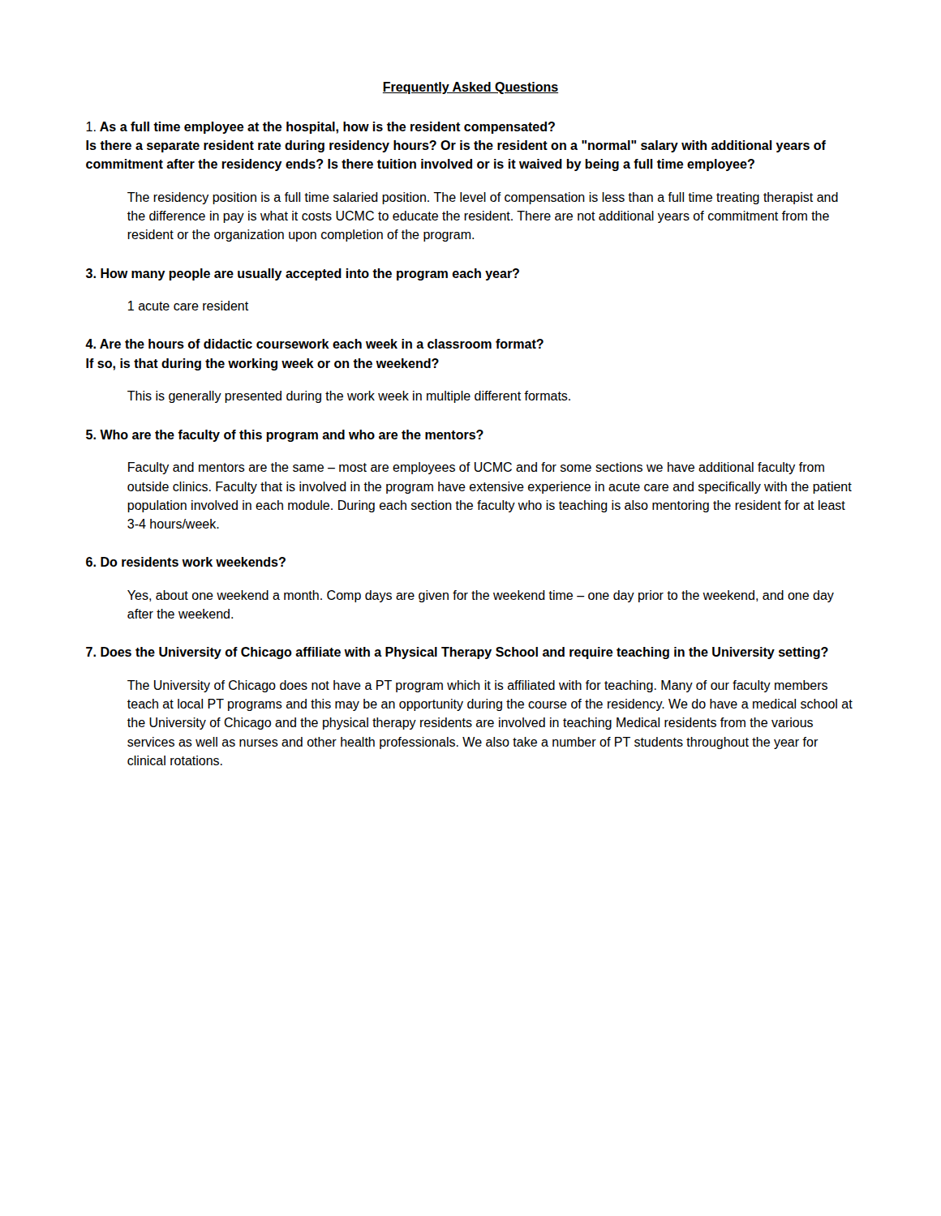Frequently Asked Questions
1. As a full time employee at the hospital, how is the resident compensated?
Is there a separate resident rate during residency hours? Or is the resident on a "normal" salary with additional years of commitment after the residency ends? Is there tuition involved or is it waived by being a full time employee?
The residency position is a full time salaried position. The level of compensation is less than a full time treating therapist and the difference in pay is what it costs UCMC to educate the resident. There are not additional years of commitment from the resident or the organization upon completion of the program.
3. How many people are usually accepted into the program each year?
1 acute care resident
4. Are the hours of didactic coursework each week in a classroom format?
If so, is that during the working week or on the weekend?
This is generally presented during the work week in multiple different formats.
5. Who are the faculty of this program and who are the mentors?
Faculty and mentors are the same – most are employees of UCMC and for some sections we have additional faculty from outside clinics. Faculty that is involved in the program have extensive experience in acute care and specifically with the patient population involved in each module. During each section the faculty who is teaching is also mentoring the resident for at least 3-4 hours/week.
6. Do residents work weekends?
Yes, about one weekend a month. Comp days are given for the weekend time – one day prior to the weekend, and one day after the weekend.
7. Does the University of Chicago affiliate with a Physical Therapy School and require teaching in the University setting?
The University of Chicago does not have a PT program which it is affiliated with for teaching. Many of our faculty members teach at local PT programs and this may be an opportunity during the course of the residency. We do have a medical school at the University of Chicago and the physical therapy residents are involved in teaching Medical residents from the various services as well as nurses and other health professionals. We also take a number of PT students throughout the year for clinical rotations.